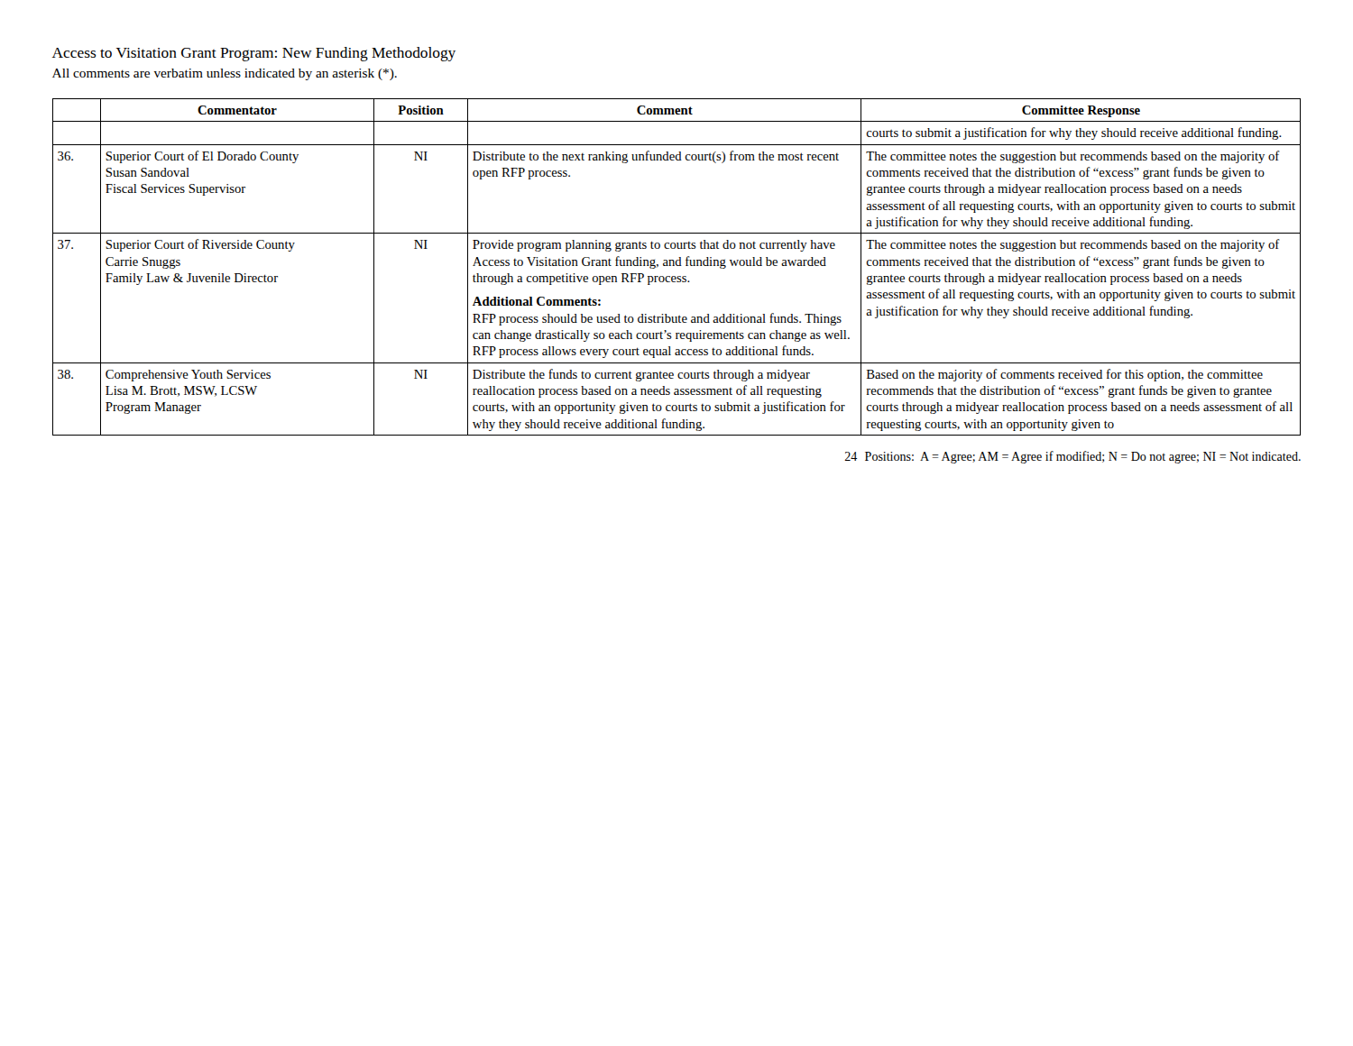Access to Visitation Grant Program: New Funding Methodology
All comments are verbatim unless indicated by an asterisk (*).
| | Commentator | Position | Comment | Committee Response |
| --- | --- | --- | --- | --- |
| | | | | courts to submit a justification for why they should receive additional funding. |
| 36. | Superior Court of El Dorado County Susan Sandoval Fiscal Services Supervisor | NI | Distribute to the next ranking unfunded court(s) from the most recent open RFP process. | The committee notes the suggestion but recommends based on the majority of comments received that the distribution of “excess” grant funds be given to grantee courts through a midyear reallocation process based on a needs assessment of all requesting courts, with an opportunity given to courts to submit a justification for why they should receive additional funding. |
| 37. | Superior Court of Riverside County Carrie Snuggs Family Law & Juvenile Director | NI | Provide program planning grants to courts that do not currently have Access to Visitation Grant funding, and funding would be awarded through a competitive open RFP process. Additional Comments: RFP process should be used to distribute and additional funds. Things can change drastically so each court’s requirements can change as well. RFP process allows every court equal access to additional funds. | The committee notes the suggestion but recommends based on the majority of comments received that the distribution of “excess” grant funds be given to grantee courts through a midyear reallocation process based on a needs assessment of all requesting courts, with an opportunity given to courts to submit a justification for why they should receive additional funding. |
| 38. | Comprehensive Youth Services Lisa M. Brott, MSW, LCSW Program Manager | NI | Distribute the funds to current grantee courts through a midyear reallocation process based on a needs assessment of all requesting courts, with an opportunity given to courts to submit a justification for why they should receive additional funding. | Based on the majority of comments received for this option, the committee recommends that the distribution of “excess” grant funds be given to grantee courts through a midyear reallocation process based on a needs assessment of all requesting courts, with an opportunity given to |
24 Positions: A = Agree; AM = Agree if modified; N = Do not agree; NI = Not indicated.